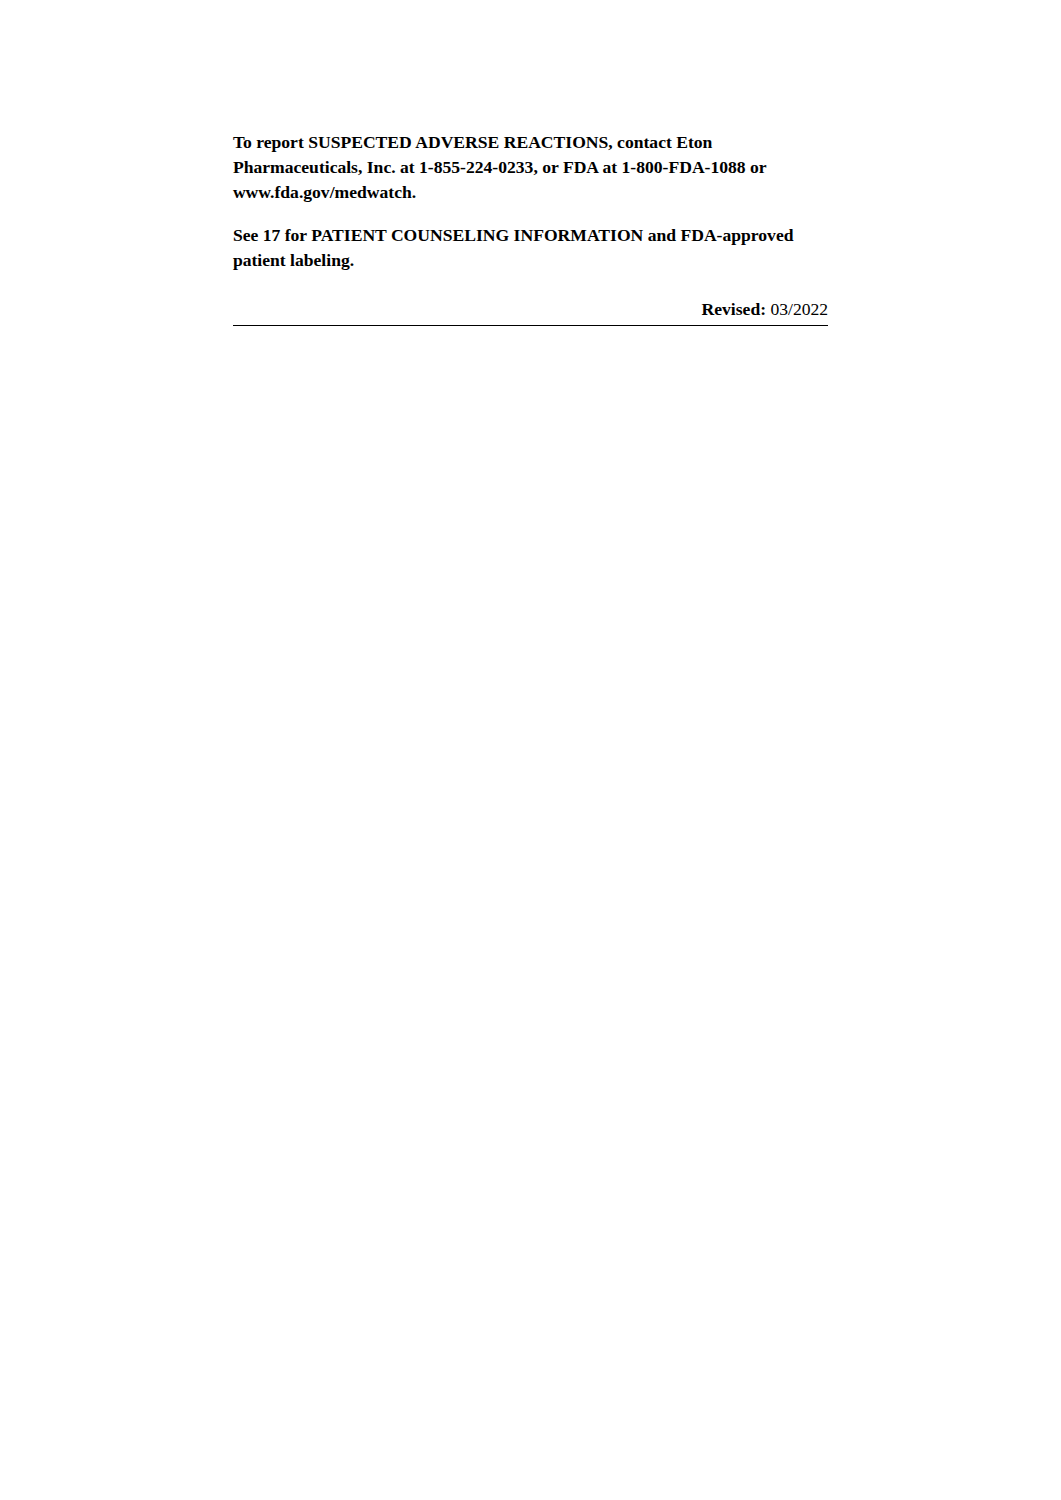To report SUSPECTED ADVERSE REACTIONS, contact Eton Pharmaceuticals, Inc. at 1-855-224-0233, or FDA at 1-800-FDA-1088 or www.fda.gov/medwatch.
See 17 for PATIENT COUNSELING INFORMATION and FDA-approved patient labeling.
Revised: 03/2022